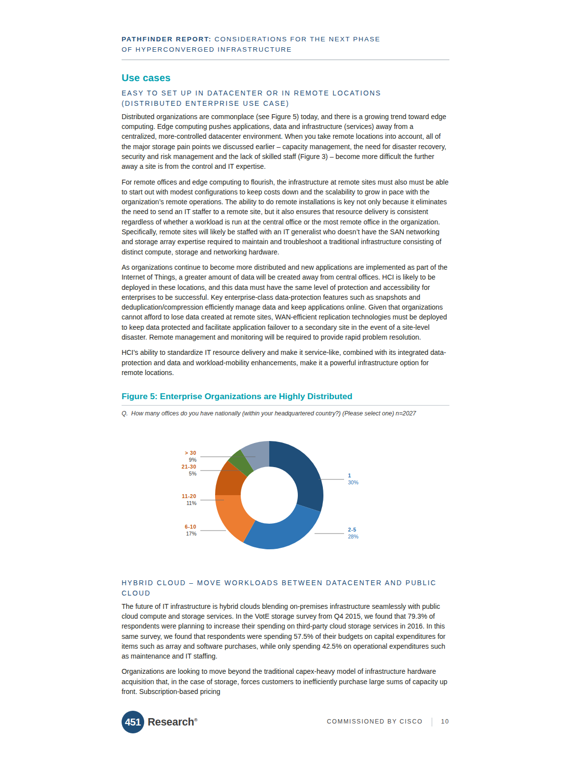Pathfinder Report: Considerations for the Next Phase
of Hyperconverged Infrastructure
Use cases
Easy to set up in datacenter or in remote locations
(distributed enterprise use case)
Distributed organizations are commonplace (see Figure 5) today, and there is a growing trend toward edge computing. Edge computing pushes applications, data and infrastructure (services) away from a centralized, more-controlled datacenter environment. When you take remote locations into account, all of the major storage pain points we discussed earlier – capacity management, the need for disaster recovery, security and risk management and the lack of skilled staff (Figure 3) – become more difficult the further away a site is from the control and IT expertise.
For remote offices and edge computing to flourish, the infrastructure at remote sites must also must be able to start out with modest configurations to keep costs down and the scalability to grow in pace with the organization’s remote operations. The ability to do remote installations is key not only because it eliminates the need to send an IT staffer to a remote site, but it also ensures that resource delivery is consistent regardless of whether a workload is run at the central office or the most remote office in the organization. Specifically, remote sites will likely be staffed with an IT generalist who doesn’t have the SAN networking and storage array expertise required to maintain and troubleshoot a traditional infrastructure consisting of distinct compute, storage and networking hardware.
As organizations continue to become more distributed and new applications are implemented as part of the Internet of Things, a greater amount of data will be created away from central offices. HCI is likely to be deployed in these locations, and this data must have the same level of protection and accessibility for enterprises to be successful. Key enterprise-class data-protection features such as snapshots and deduplication/compression efficiently manage data and keep applications online. Given that organizations cannot afford to lose data created at remote sites, WAN-efficient replication technologies must be deployed to keep data protected and facilitate application failover to a secondary site in the event of a site-level disaster. Remote management and monitoring will be required to provide rapid problem resolution.
HCI’s ability to standardize IT resource delivery and make it service-like, combined with its integrated data-protection and data and workload-mobility enhancements, make it a powerful infrastructure option for remote locations.
Figure 5: Enterprise Organizations are Highly Distributed
Q. How many offices do you have nationally (within your headquartered country?) (Please select one) n=2027
> 30 9% 21-30 5% 11-20 11% 6-10 17% 1 30% 2-5 28%
Hybrid cloud – move workloads between datacenter and public cloud
The future of IT infrastructure is hybrid clouds blending on-premises infrastructure seamlessly with public cloud compute and storage services. In the VotE storage survey from Q4 2015, we found that 79.3% of respondents were planning to increase their spending on third-party cloud storage services in 2016. In this same survey, we found that respondents were spending 57.5% of their budgets on capital expenditures for items such as array and software purchases, while only spending 42.5% on operational expenditures such as maintenance and IT staffing.
Organizations are looking to move beyond the traditional capex-heavy model of infrastructure hardware acquisition that, in the case of storage, forces customers to inefficiently purchase large sums of capacity up front. Subscription-based pricing
451
Research®
Commissioned by Cisco 10